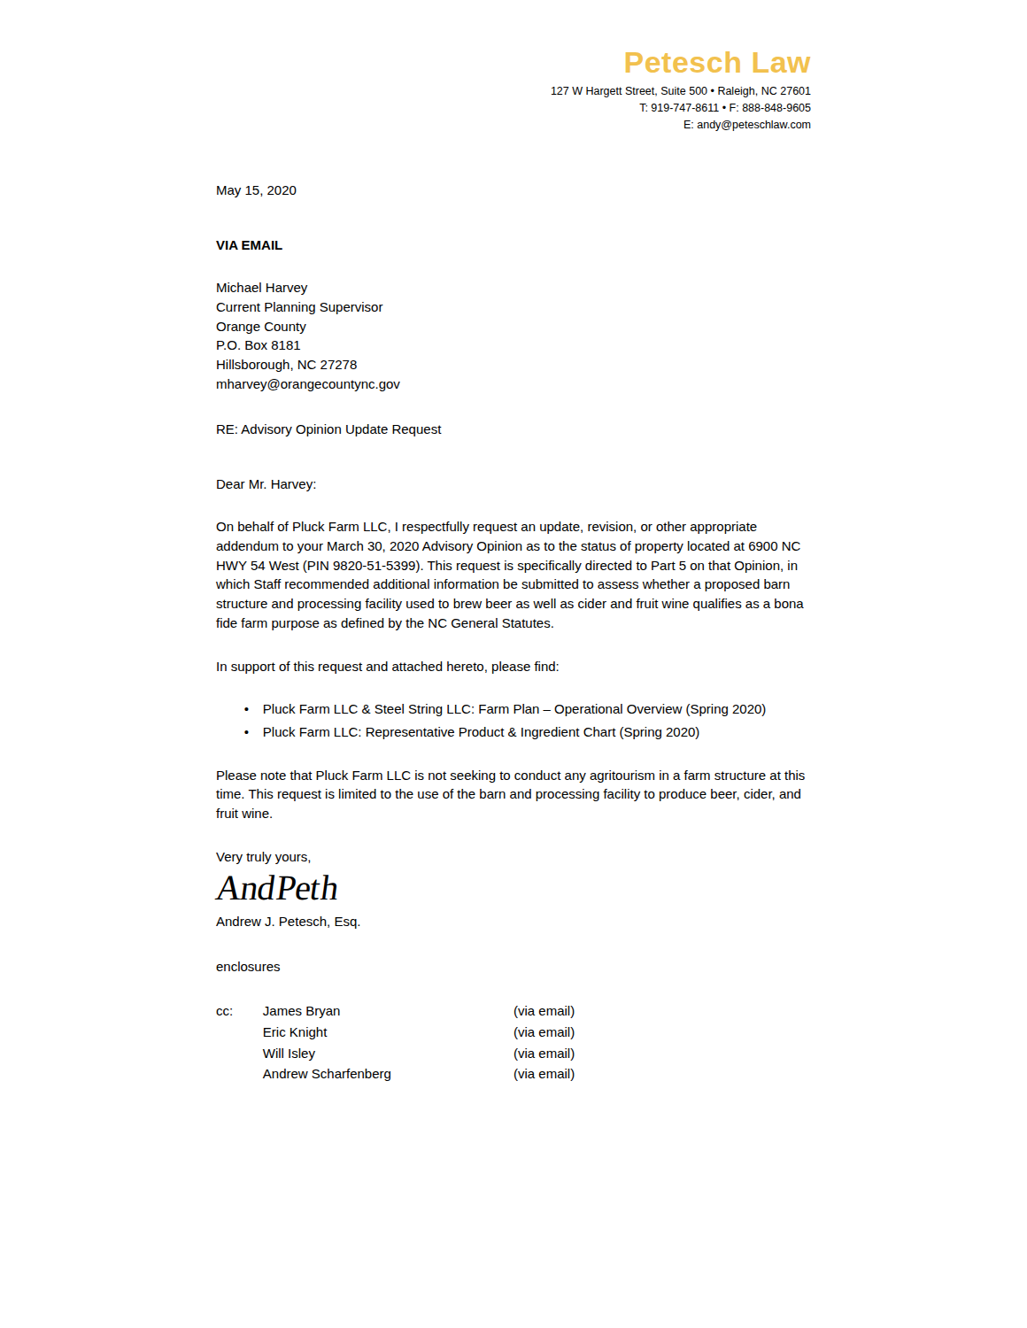Petesch Law
127 W Hargett Street, Suite 500 • Raleigh, NC 27601
T: 919-747-8611 • F: 888-848-9605
E: andy@peteschlaw.com
May 15, 2020
VIA EMAIL
Michael Harvey
Current Planning Supervisor
Orange County
P.O. Box 8181
Hillsborough, NC 27278
mharvey@orangecountync.gov
RE: Advisory Opinion Update Request
Dear Mr. Harvey:
On behalf of Pluck Farm LLC, I respectfully request an update, revision, or other appropriate addendum to your March 30, 2020 Advisory Opinion as to the status of property located at 6900 NC HWY 54 West (PIN 9820-51-5399). This request is specifically directed to Part 5 on that Opinion, in which Staff recommended additional information be submitted to assess whether a proposed barn structure and processing facility used to brew beer as well as cider and fruit wine qualifies as a bona fide farm purpose as defined by the NC General Statutes.
In support of this request and attached hereto, please find:
Pluck Farm LLC & Steel String LLC: Farm Plan – Operational Overview (Spring 2020)
Pluck Farm LLC: Representative Product & Ingredient Chart (Spring 2020)
Please note that Pluck Farm LLC is not seeking to conduct any agritourism in a farm structure at this time. This request is limited to the use of the barn and processing facility to produce beer, cider, and fruit wine.
Very truly yours,
And Pet h
Andrew J. Petesch, Esq.
enclosures
| cc: | James Bryan | (via email) |
| | Eric Knight | (via email) |
| | Will Isley | (via email) |
| | Andrew Scharfenberg | (via email) |